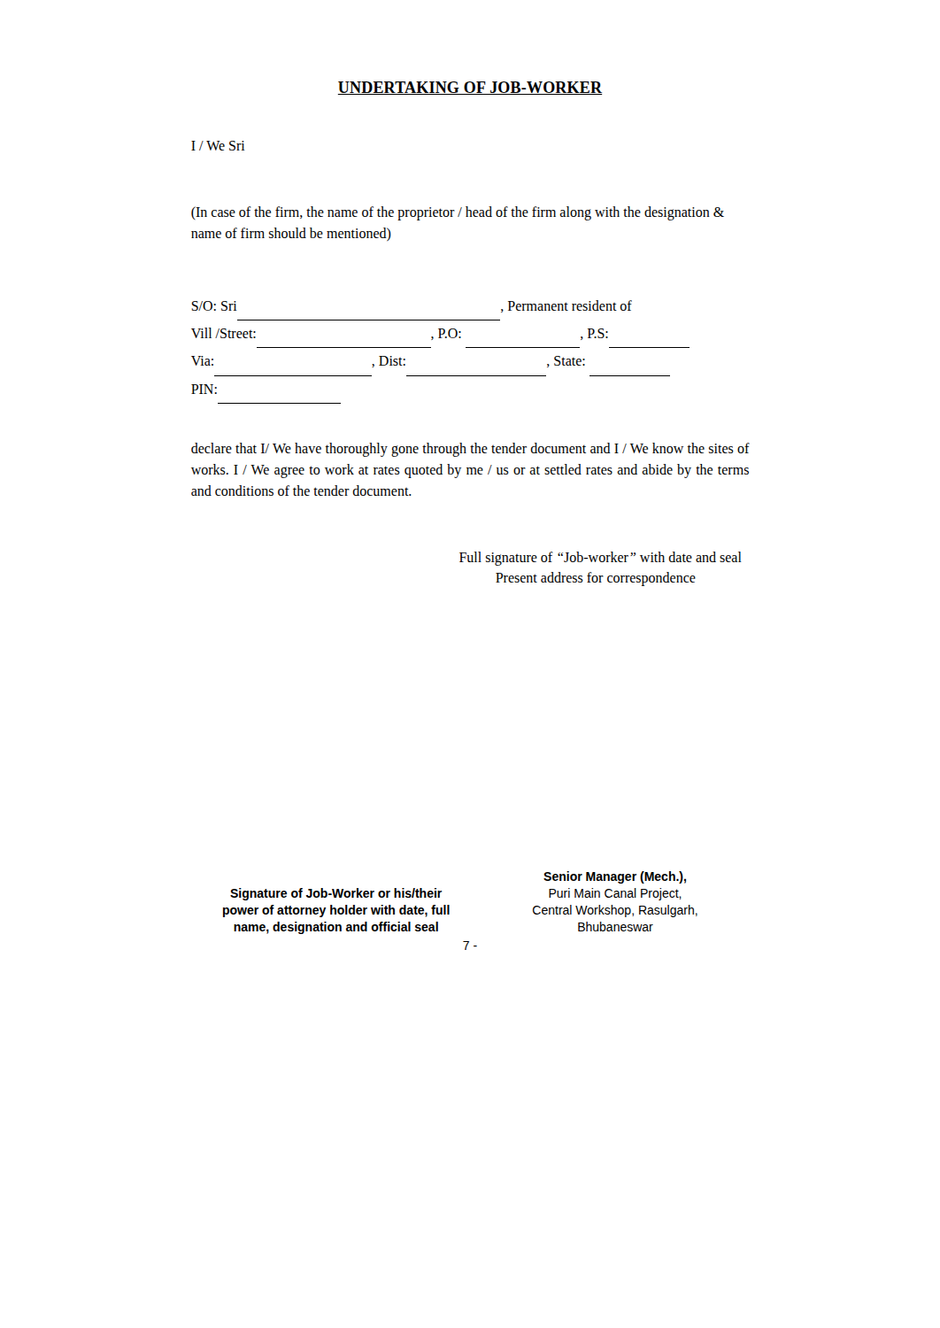UNDERTAKING OF JOB-WORKER
I / We Sri
(In case of the firm, the name of the proprietor / head of the firm along with the designation & name of firm should be mentioned)
S/O: Sri , Permanent resident of
Vill /Street: , P.O: , P.S:
Via: , Dist: , State:
PIN:
declare that I/ We have thoroughly gone through the tender document and I / We know the sites of works. I / We agree to work at rates quoted by me / us or at settled rates and abide by the terms and conditions of the tender document.
Full signature of “Job-worker” with date and seal
Present address for correspondence
| Signature of Job-Worker or his/their power of attorney holder with date, full name, designation and official seal | Senior Manager (Mech.), Puri Main Canal Project, Central Workshop, Rasulgarh, Bhubaneswar |
7 -